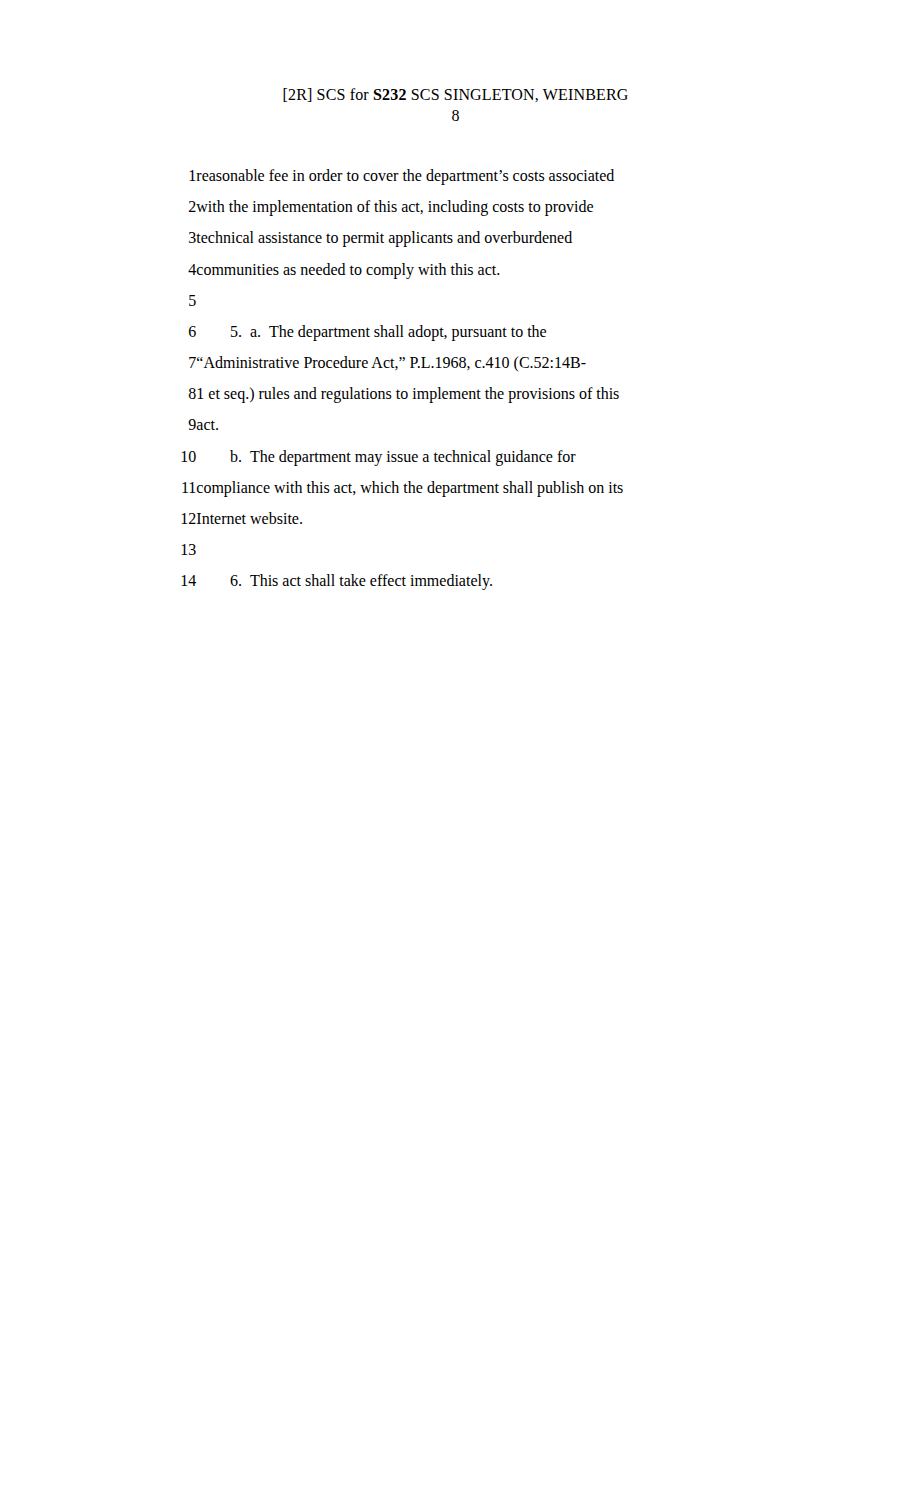[2R] SCS for S232 SCS SINGLETON, WEINBERG
8
| 1 | reasonable fee in order to cover the department’s costs associated |
| 2 | with the implementation of this act, including costs to provide |
| 3 | technical assistance to permit applicants and overburdened |
| 4 | communities as needed to comply with this act. |
| 5 | |
| 6 | 5. a. The department shall adopt, pursuant to the |
| 7 | “Administrative Procedure Act,” P.L.1968, c.410 (C.52:14B- |
| 8 | 1 et seq.) rules and regulations to implement the provisions of this |
| 9 | act. |
| 10 | b. The department may issue a technical guidance for |
| 11 | compliance with this act, which the department shall publish on its |
| 12 | Internet website. |
| 13 | |
| 14 | 6. This act shall take effect immediately. |